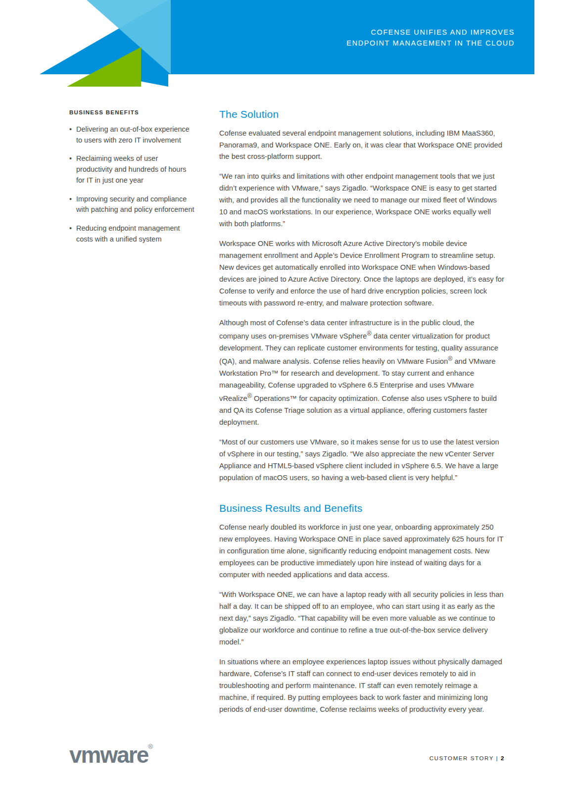Cofense Unifies and Improves
Endpoint Management in the Cloud
Business Benefits
Delivering an out-of-box experience to users with zero IT involvement
Reclaiming weeks of user productivity and hundreds of hours for IT in just one year
Improving security and compliance with patching and policy enforcement
Reducing endpoint management costs with a unified system
The Solution
Cofense evaluated several endpoint management solutions, including IBM MaaS360, Panorama9, and Workspace ONE. Early on, it was clear that Workspace ONE provided the best cross-platform support.
“We ran into quirks and limitations with other endpoint management tools that we just didn’t experience with VMware,” says Zigadlo. “Workspace ONE is easy to get started with, and provides all the functionality we need to manage our mixed fleet of Windows 10 and macOS workstations. In our experience, Workspace ONE works equally well with both platforms.”
Workspace ONE works with Microsoft Azure Active Directory’s mobile device management enrollment and Apple’s Device Enrollment Program to streamline setup. New devices get automatically enrolled into Workspace ONE when Windows-based devices are joined to Azure Active Directory. Once the laptops are deployed, it’s easy for Cofense to verify and enforce the use of hard drive encryption policies, screen lock timeouts with password re-entry, and malware protection software.
Although most of Cofense’s data center infrastructure is in the public cloud, the company uses on-premises VMware vSphere® data center virtualization for product development. They can replicate customer environments for testing, quality assurance (QA), and malware analysis. Cofense relies heavily on VMware Fusion® and VMware Workstation Pro™ for research and development. To stay current and enhance manageability, Cofense upgraded to vSphere 6.5 Enterprise and uses VMware vRealize® Operations™ for capacity optimization. Cofense also uses vSphere to build and QA its Cofense Triage solution as a virtual appliance, offering customers faster deployment.
“Most of our customers use VMware, so it makes sense for us to use the latest version of vSphere in our testing,” says Zigadlo. “We also appreciate the new vCenter Server Appliance and HTML5-based vSphere client included in vSphere 6.5. We have a large population of macOS users, so having a web-based client is very helpful.”
Business Results and Benefits
Cofense nearly doubled its workforce in just one year, onboarding approximately 250 new employees. Having Workspace ONE in place saved approximately 625 hours for IT in configuration time alone, significantly reducing endpoint management costs. New employees can be productive immediately upon hire instead of waiting days for a computer with needed applications and data access.
“With Workspace ONE, we can have a laptop ready with all security policies in less than half a day. It can be shipped off to an employee, who can start using it as early as the next day,” says Zigadlo. “That capability will be even more valuable as we continue to globalize our workforce and continue to refine a true out-of-the-box service delivery model.”
In situations where an employee experiences laptop issues without physically damaged hardware, Cofense’s IT staff can connect to end-user devices remotely to aid in troubleshooting and perform maintenance. IT staff can even remotely reimage a machine, if required. By putting employees back to work faster and minimizing long periods of end-user downtime, Cofense reclaims weeks of productivity every year.
vmware®
Customer Story | 2